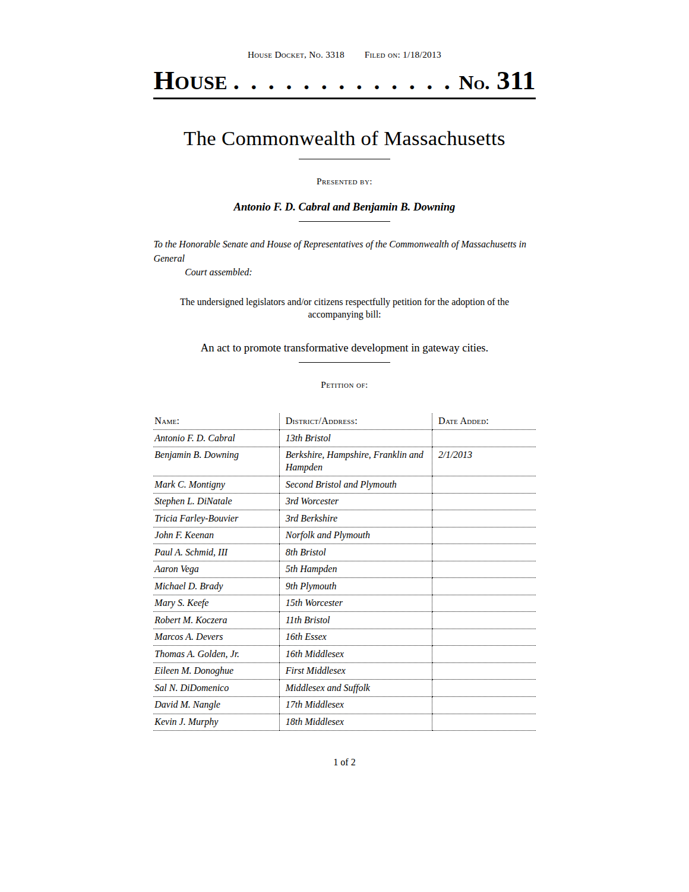House Docket, No. 3318 Filed on: 1/18/2013
House . . . . . . . . . . . . . . . . No. 311
The Commonwealth of Massachusetts
Presented by:
Antonio F. D. Cabral and Benjamin B. Downing
To the Honorable Senate and House of Representatives of the Commonwealth of Massachusetts in General Court assembled:
The undersigned legislators and/or citizens respectfully petition for the adoption of the accompanying bill:
An act to promote transformative development in gateway cities.
Petition of:
| Name: | District/Address: | Date Added: |
| --- | --- | --- |
| Antonio F. D. Cabral | 13th Bristol | |
| Benjamin B. Downing | Berkshire, Hampshire, Franklin and Hampden | 2/1/2013 |
| Mark C. Montigny | Second Bristol and Plymouth | |
| Stephen L. DiNatale | 3rd Worcester | |
| Tricia Farley-Bouvier | 3rd Berkshire | |
| John F. Keenan | Norfolk and Plymouth | |
| Paul A. Schmid, III | 8th Bristol | |
| Aaron Vega | 5th Hampden | |
| Michael D. Brady | 9th Plymouth | |
| Mary S. Keefe | 15th Worcester | |
| Robert M. Koczera | 11th Bristol | |
| Marcos A. Devers | 16th Essex | |
| Thomas A. Golden, Jr. | 16th Middlesex | |
| Eileen M. Donoghue | First Middlesex | |
| Sal N. DiDomenico | Middlesex and Suffolk | |
| David M. Nangle | 17th Middlesex | |
| Kevin J. Murphy | 18th Middlesex | |
1 of 2